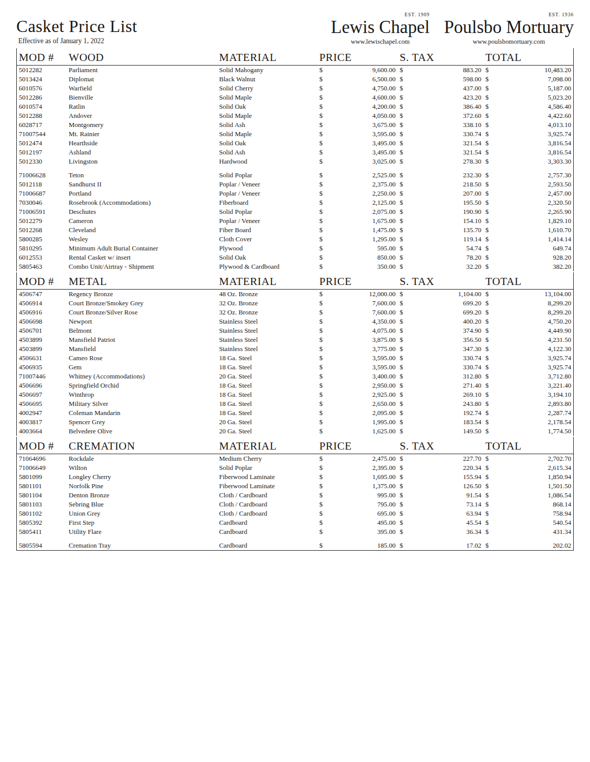Casket Price List
Effective as of January 1, 2022
EST. 1909 Lewis Chapel www.lewischapel.com
EST. 1936 Poulsbo Mortuary www.poulsbomortuary.com
| MOD # | WOOD | MATERIAL | PRICE | S. TAX | TOTAL |
| --- | --- | --- | --- | --- | --- |
| 5012282 | Parliament | Solid Mahogany | $ | 9,600.00 | $ | 883.20 | $ | 10,483.20 |
| 5013424 | Diplomat | Black Walnut | $ | 6,500.00 | $ | 598.00 | $ | 7,098.00 |
| 6010576 | Warfield | Solid Cherry | $ | 4,750.00 | $ | 437.00 | $ | 5,187.00 |
| 5012286 | Bienville | Solid Maple | $ | 4,600.00 | $ | 423.20 | $ | 5,023.20 |
| 6010574 | Ratlin | Solid Oak | $ | 4,200.00 | $ | 386.40 | $ | 4,586.40 |
| 5012288 | Andover | Solid Maple | $ | 4,050.00 | $ | 372.60 | $ | 4,422.60 |
| 6028717 | Montgomery | Solid Ash | $ | 3,675.00 | $ | 338.10 | $ | 4,013.10 |
| 71007544 | Mt. Rainier | Solid Maple | $ | 3,595.00 | $ | 330.74 | $ | 3,925.74 |
| 5012474 | Hearthside | Solid Oak | $ | 3,495.00 | $ | 321.54 | $ | 3,816.54 |
| 5012197 | Ashland | Solid Ash | $ | 3,495.00 | $ | 321.54 | $ | 3,816.54 |
| 5012330 | Livingston | Hardwood | $ | 3,025.00 | $ | 278.30 | $ | 3,303.30 |
| 71006628 | Teton | Solid Poplar | $ | 2,525.00 | $ | 232.30 | $ | 2,757.30 |
| 5012118 | Sandhurst II | Poplar / Veneer | $ | 2,375.00 | $ | 218.50 | $ | 2,593.50 |
| 71006687 | Portland | Poplar / Veneer | $ | 2,250.00 | $ | 207.00 | $ | 2,457.00 |
| 7030046 | Rosebrook (Accommodations) | Fiberboard | $ | 2,125.00 | $ | 195.50 | $ | 2,320.50 |
| 71006591 | Deschutes | Solid Poplar | $ | 2,075.00 | $ | 190.90 | $ | 2,265.90 |
| 5012279 | Cameron | Poplar / Veneer | $ | 1,675.00 | $ | 154.10 | $ | 1,829.10 |
| 5012268 | Cleveland | Fiber Board | $ | 1,475.00 | $ | 135.70 | $ | 1,610.70 |
| 5800285 | Wesley | Cloth Cover | $ | 1,295.00 | $ | 119.14 | $ | 1,414.14 |
| 5810295 | Minimum Adult Burial Container | Plywood | $ | 595.00 | $ | 54.74 | $ | 649.74 |
| 6012553 | Rental Casket w/ insert | Solid Oak | $ | 850.00 | $ | 78.20 | $ | 928.20 |
| 5805463 | Combo Unit/Airtray - Shipment | Plywood & Cardboard | $ | 350.00 | $ | 32.20 | $ | 382.20 |
| MOD # | METAL | MATERIAL | PRICE | S. TAX | TOTAL |
| --- | --- | --- | --- | --- | --- |
| 4506747 | Regency Bronze | 48 Oz. Bronze | $ | 12,000.00 | $ | 1,104.00 | $ | 13,104.00 |
| 4506914 | Court Bronze/Smokey Grey | 32 Oz. Bronze | $ | 7,600.00 | $ | 699.20 | $ | 8,299.20 |
| 4506916 | Court Bronze/Silver Rose | 32 Oz. Bronze | $ | 7,600.00 | $ | 699.20 | $ | 8,299.20 |
| 4506698 | Newport | Stainless Steel | $ | 4,350.00 | $ | 400.20 | $ | 4,750.20 |
| 4506701 | Belmont | Stainless Steel | $ | 4,075.00 | $ | 374.90 | $ | 4,449.90 |
| 4503899 | Mansfield Patriot | Stainless Steel | $ | 3,875.00 | $ | 356.50 | $ | 4,231.50 |
| 4503899 | Mansfield | Stainless Steel | $ | 3,775.00 | $ | 347.30 | $ | 4,122.30 |
| 4506631 | Cameo Rose | 18 Ga. Steel | $ | 3,595.00 | $ | 330.74 | $ | 3,925.74 |
| 4506935 | Gem | 18 Ga. Steel | $ | 3,595.00 | $ | 330.74 | $ | 3,925.74 |
| 71007446 | Whitney (Accommodations) | 20 Ga. Steel | $ | 3,400.00 | $ | 312.80 | $ | 3,712.80 |
| 4506696 | Springfield Orchid | 18 Ga. Steel | $ | 2,950.00 | $ | 271.40 | $ | 3,221.40 |
| 4506697 | Winthrop | 18 Ga. Steel | $ | 2,925.00 | $ | 269.10 | $ | 3,194.10 |
| 4506695 | Military Silver | 18 Ga. Steel | $ | 2,650.00 | $ | 243.80 | $ | 2,893.80 |
| 4002947 | Coleman Mandarin | 18 Ga. Steel | $ | 2,095.00 | $ | 192.74 | $ | 2,287.74 |
| 4003817 | Spencer Grey | 20 Ga. Steel | $ | 1,995.00 | $ | 183.54 | $ | 2,178.54 |
| 4003664 | Belvedere Olive | 20 Ga. Steel | $ | 1,625.00 | $ | 149.50 | $ | 1,774.50 |
| MOD # | CREMATION | MATERIAL | PRICE | S. TAX | TOTAL |
| --- | --- | --- | --- | --- | --- |
| 71064696 | Rockdale | Medium Cherry | $ | 2,475.00 | $ | 227.70 | $ | 2,702.70 |
| 71006649 | Wilton | Solid Poplar | $ | 2,395.00 | $ | 220.34 | $ | 2,615.34 |
| 5801099 | Longley Cherry | Fiberwood Laminate | $ | 1,695.00 | $ | 155.94 | $ | 1,850.94 |
| 5801101 | Norfolk Pine | Fiberwood Laminate | $ | 1,375.00 | $ | 126.50 | $ | 1,501.50 |
| 5801104 | Denton Bronze | Cloth / Cardboard | $ | 995.00 | $ | 91.54 | $ | 1,086.54 |
| 5801103 | Sebring Blue | Cloth / Cardboard | $ | 795.00 | $ | 73.14 | $ | 868.14 |
| 5801102 | Union Grey | Cloth / Cardboard | $ | 695.00 | $ | 63.94 | $ | 758.94 |
| 5805392 | First Step | Cardboard | $ | 495.00 | $ | 45.54 | $ | 540.54 |
| 5805411 | Utility Flare | Cardboard | $ | 395.00 | $ | 36.34 | $ | 431.34 |
| 5805594 | Cremation Tray | Cardboard | $ | 185.00 | $ | 17.02 | $ | 202.02 |